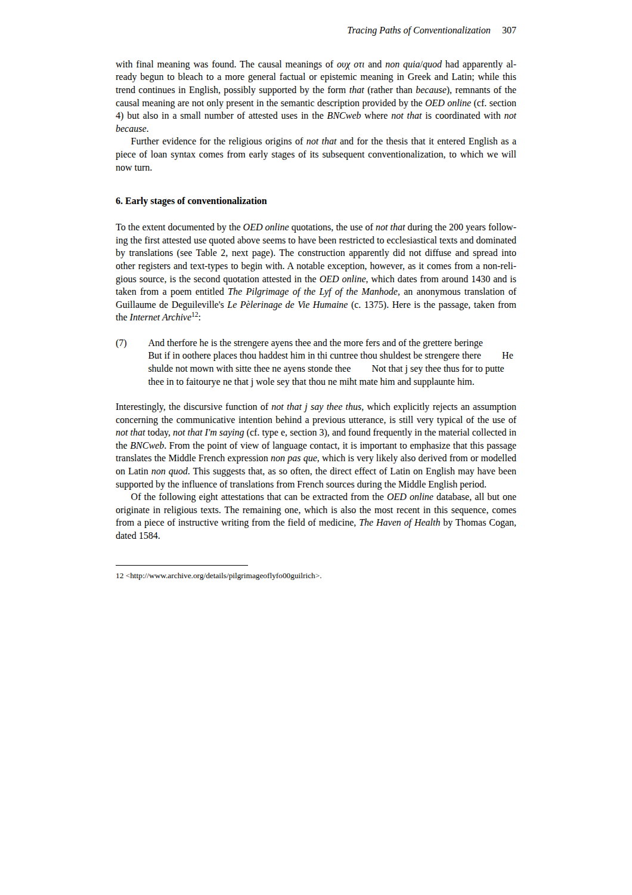Tracing Paths of Conventionalization 307
with final meaning was found. The causal meanings of ουχ οτι and non quia/quod had apparently already begun to bleach to a more general factual or epistemic meaning in Greek and Latin; while this trend continues in English, possibly supported by the form that (rather than because), remnants of the causal meaning are not only present in the semantic description provided by the OED online (cf. section 4) but also in a small number of attested uses in the BNCweb where not that is coordinated with not because.
Further evidence for the religious origins of not that and for the thesis that it entered English as a piece of loan syntax comes from early stages of its subsequent conventionalization, to which we will now turn.
6. Early stages of conventionalization
To the extent documented by the OED online quotations, the use of not that during the 200 years following the first attested use quoted above seems to have been restricted to ecclesiastical texts and dominated by translations (see Table 2, next page). The construction apparently did not diffuse and spread into other registers and text-types to begin with. A notable exception, however, as it comes from a non-religious source, is the second quotation attested in the OED online, which dates from around 1430 and is taken from a poem entitled The Pilgrimage of the Lyf of the Manhode, an anonymous translation of Guillaume de Deguileville's Le Pèlerinage de Vie Humaine (c. 1375). Here is the passage, taken from the Internet Archive12:
(7)
And therfore he is the strengere ayens thee and the more fers and of the grettere beringe But if in oothere places thou haddest him in thi cuntree thou shuldest be strengere there He shulde not mown with sitte thee ne ayens stonde thee Not that j sey thee thus for to putte thee in to faitourye ne that j wole sey that thou ne miht mate him and supplaunte him.
Interestingly, the discursive function of not that j say thee thus, which explicitly rejects an assumption concerning the communicative intention behind a previous utterance, is still very typical of the use of not that today, not that I'm saying (cf. type e, section 3), and found frequently in the material collected in the BNCweb. From the point of view of language contact, it is important to emphasize that this passage translates the Middle French expression non pas que, which is very likely also derived from or modelled on Latin non quod. This suggests that, as so often, the direct effect of Latin on English may have been supported by the influence of translations from French sources during the Middle English period.
Of the following eight attestations that can be extracted from the OED online database, all but one originate in religious texts. The remaining one, which is also the most recent in this sequence, comes from a piece of instructive writing from the field of medicine, The Haven of Health by Thomas Cogan, dated 1584.
12 <http://www.archive.org/details/pilgrimageoflyfo00guilrich>.